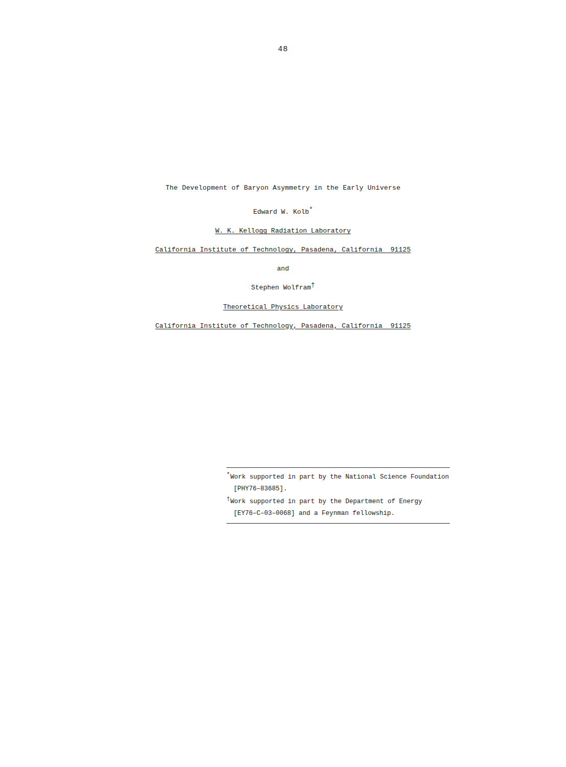48
The Development of Baryon Asymmetry in the Early Universe
Edward W. Kolb*
W. K. Kellogg Radiation Laboratory
California Institute of Technology, Pasadena, California 91125
and
Stephen Wolfram†
Theoretical Physics Laboratory
California Institute of Technology, Pasadena, California 91125
*Work supported in part by the National Science Foundation [PHY76–83685].
†Work supported in part by the Department of Energy [EY76–C–03–0068] and a Feynman fellowship.